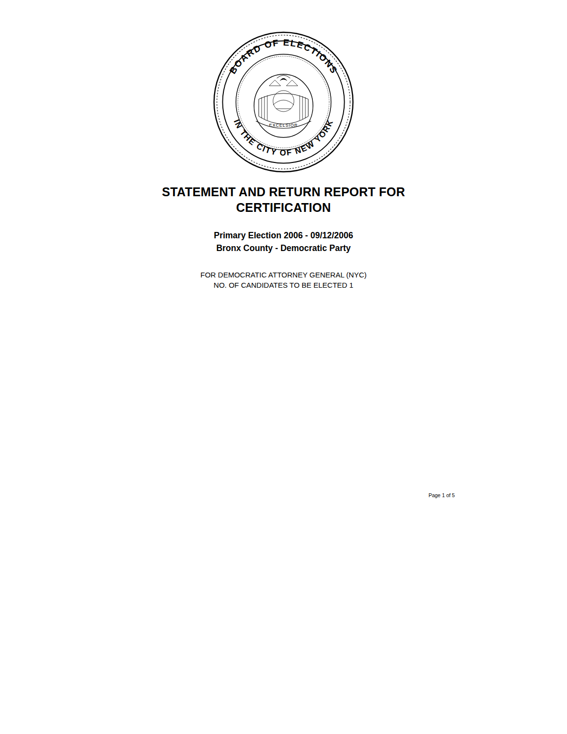STATEMENT AND RETURN REPORT FOR
CERTIFICATION
Primary Election 2006 - 09/12/2006
Bronx County - Democratic Party
FOR DEMOCRATIC ATTORNEY GENERAL (NYC)
NO. OF CANDIDATES TO BE ELECTED 1
Page 1 of 5